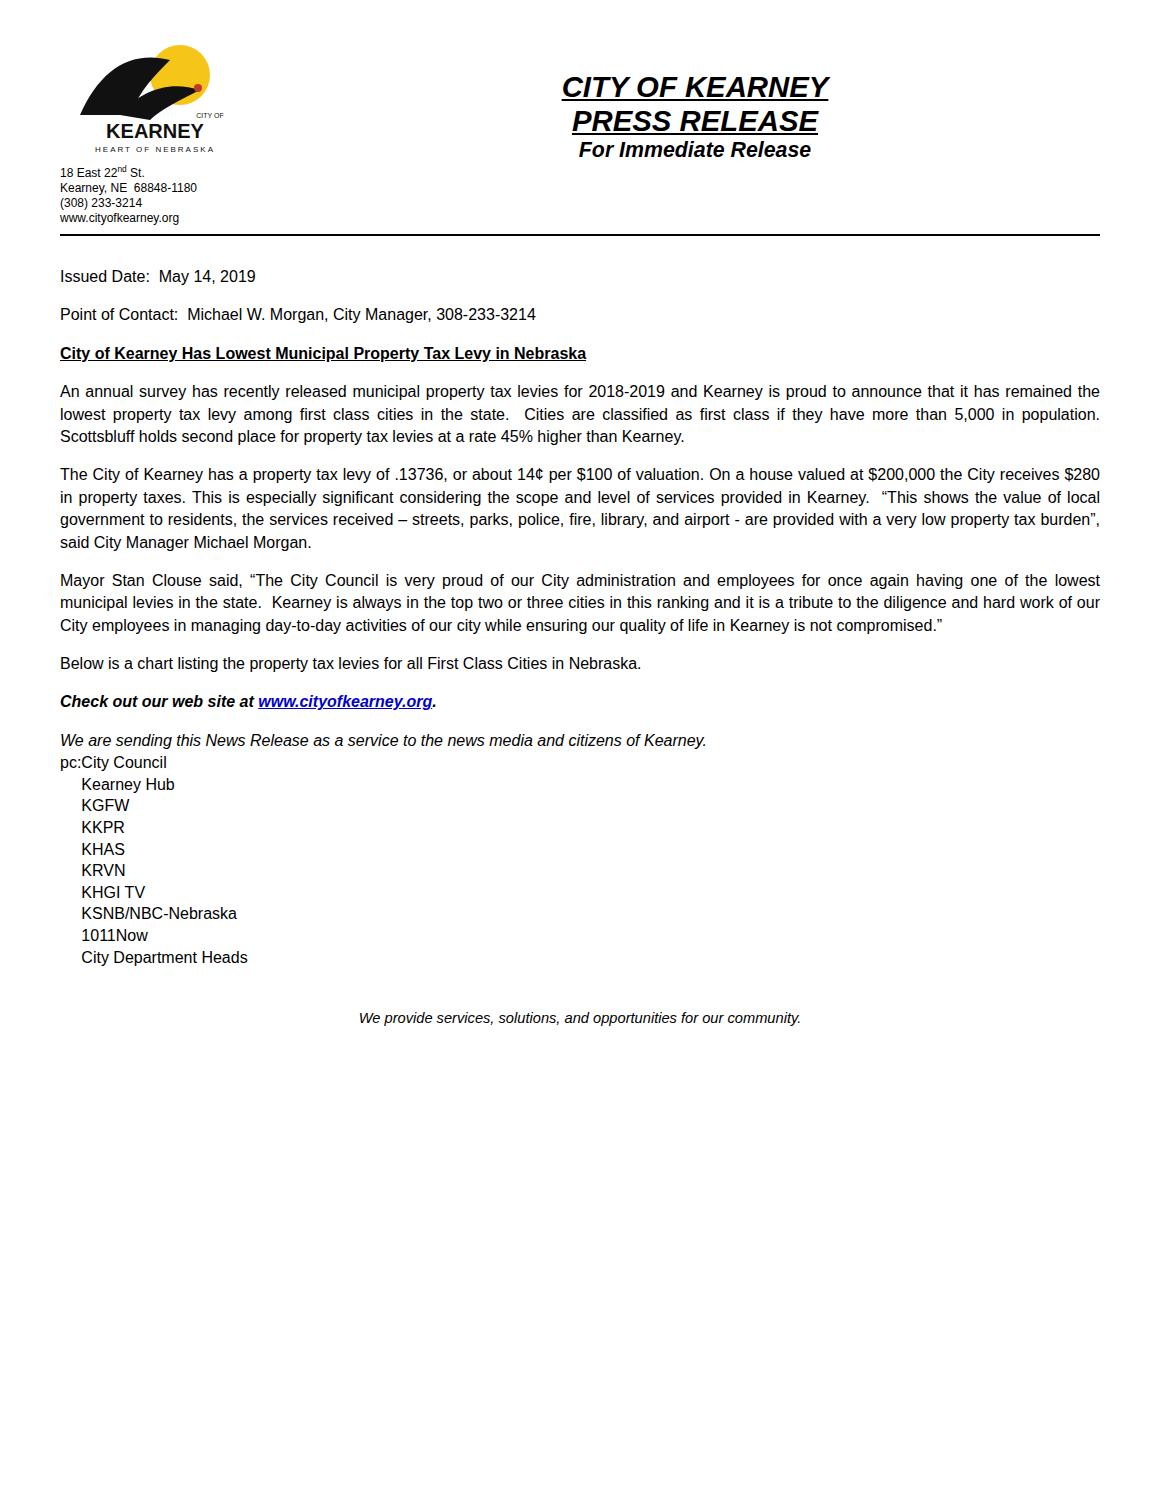18 East 22nd St.
Kearney, NE 68848-1180
(308) 233-3214
www.cityofkearney.org
CITY OF KEARNEY
PRESS RELEASE
For Immediate Release
Issued Date: May 14, 2019
Point of Contact: Michael W. Morgan, City Manager, 308-233-3214
City of Kearney Has Lowest Municipal Property Tax Levy in Nebraska
An annual survey has recently released municipal property tax levies for 2018-2019 and Kearney is proud to announce that it has remained the lowest property tax levy among first class cities in the state. Cities are classified as first class if they have more than 5,000 in population. Scottsbluff holds second place for property tax levies at a rate 45% higher than Kearney.
The City of Kearney has a property tax levy of .13736, or about 14¢ per $100 of valuation. On a house valued at $200,000 the City receives $280 in property taxes. This is especially significant considering the scope and level of services provided in Kearney. “This shows the value of local government to residents, the services received – streets, parks, police, fire, library, and airport - are provided with a very low property tax burden”, said City Manager Michael Morgan.
Mayor Stan Clouse said, “The City Council is very proud of our City administration and employees for once again having one of the lowest municipal levies in the state. Kearney is always in the top two or three cities in this ranking and it is a tribute to the diligence and hard work of our City employees in managing day-to-day activities of our city while ensuring our quality of life in Kearney is not compromised.”
Below is a chart listing the property tax levies for all First Class Cities in Nebraska.
Check out our web site at www.cityofkearney.org.
We are sending this News Release as a service to the news media and citizens of Kearney.
| pc: | City Council Kearney Hub KGFW KKPR KHAS KRVN KHGI TV KSNB/NBC-Nebraska 1011Now City Department Heads |
We provide services, solutions, and opportunities for our community.